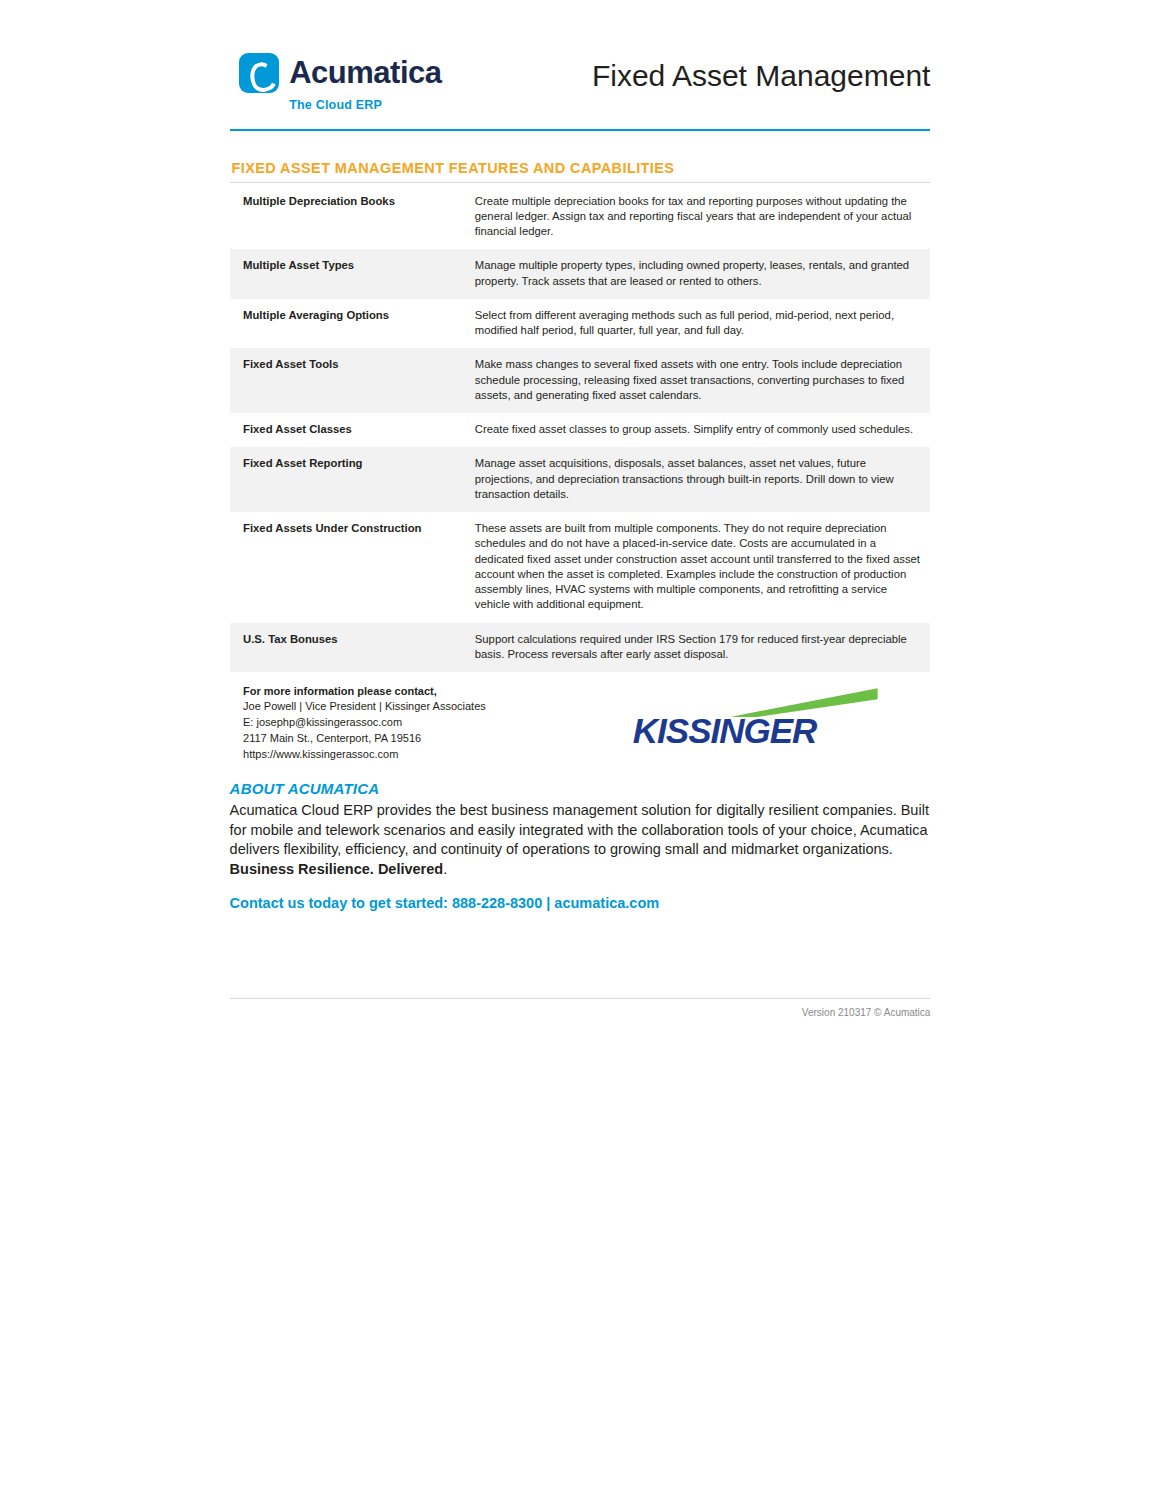Acumatica
The Cloud ERP
Fixed Asset Management
FIXED ASSET MANAGEMENT FEATURES AND CAPABILITIES
| Multiple Depreciation Books | Create multiple depreciation books for tax and reporting purposes without updating the general ledger. Assign tax and reporting fiscal years that are independent of your actual financial ledger. |
| Multiple Asset Types | Manage multiple property types, including owned property, leases, rentals, and granted property. Track assets that are leased or rented to others. |
| Multiple Averaging Options | Select from different averaging methods such as full period, mid-period, next period, modified half period, full quarter, full year, and full day. |
| Fixed Asset Tools | Make mass changes to several fixed assets with one entry. Tools include depreciation schedule processing, releasing fixed asset transactions, converting purchases to fixed assets, and generating fixed asset calendars. |
| Fixed Asset Classes | Create fixed asset classes to group assets. Simplify entry of commonly used schedules. |
| Fixed Asset Reporting | Manage asset acquisitions, disposals, asset balances, asset net values, future projections, and depreciation transactions through built-in reports. Drill down to view transaction details. |
| Fixed Assets Under Construction | These assets are built from multiple components. They do not require depreciation schedules and do not have a placed-in-service date. Costs are accumulated in a dedicated fixed asset under construction asset account until transferred to the fixed asset account when the asset is completed. Examples include the construction of production assembly lines, HVAC systems with multiple components, and retrofitting a service vehicle with additional equipment. |
| U.S. Tax Bonuses | Support calculations required under IRS Section 179 for reduced first-year depreciable basis. Process reversals after early asset disposal. |
For more information please contact,
Joe Powell | Vice President | Kissinger Associates
E: josephp@kissingerassoc.com
2117 Main St., Centerport, PA 19516
https://www.kissingerassoc.com
KISSINGER
ABOUT ACUMATICA
Acumatica Cloud ERP provides the best business management solution for digitally resilient companies. Built for mobile and telework scenarios and easily integrated with the collaboration tools of your choice, Acumatica delivers flexibility, efficiency, and continuity of operations to growing small and midmarket organizations. Business Resilience. Delivered.
Contact us today to get started: 888-228-8300 | acumatica.com
Version 210317 © Acumatica